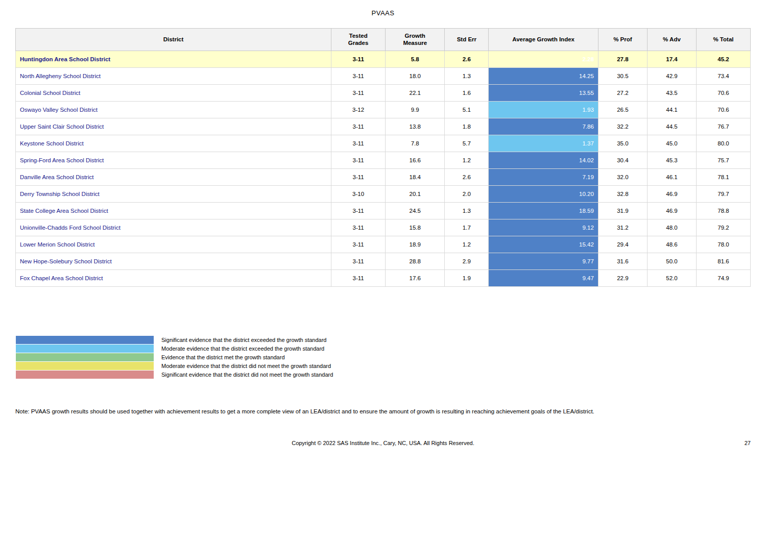PVAAS
| District | Tested Grades | Growth Measure | Std Err | Average Growth Index | % Prof | % Adv | % Total |
| --- | --- | --- | --- | --- | --- | --- | --- |
| Huntingdon Area School District | 3-11 | 5.8 | 2.6 | 2.28 | 27.8 | 17.4 | 45.2 |
| North Allegheny School District | 3-11 | 18.0 | 1.3 | 14.25 | 30.5 | 42.9 | 73.4 |
| Colonial School District | 3-11 | 22.1 | 1.6 | 13.55 | 27.2 | 43.5 | 70.6 |
| Oswayo Valley School District | 3-12 | 9.9 | 5.1 | 1.93 | 26.5 | 44.1 | 70.6 |
| Upper Saint Clair School District | 3-11 | 13.8 | 1.8 | 7.86 | 32.2 | 44.5 | 76.7 |
| Keystone School District | 3-11 | 7.8 | 5.7 | 1.37 | 35.0 | 45.0 | 80.0 |
| Spring-Ford Area School District | 3-11 | 16.6 | 1.2 | 14.02 | 30.4 | 45.3 | 75.7 |
| Danville Area School District | 3-11 | 18.4 | 2.6 | 7.19 | 32.0 | 46.1 | 78.1 |
| Derry Township School District | 3-10 | 20.1 | 2.0 | 10.20 | 32.8 | 46.9 | 79.7 |
| State College Area School District | 3-11 | 24.5 | 1.3 | 18.59 | 31.9 | 46.9 | 78.8 |
| Unionville-Chadds Ford School District | 3-11 | 15.8 | 1.7 | 9.12 | 31.2 | 48.0 | 79.2 |
| Lower Merion School District | 3-11 | 18.9 | 1.2 | 15.42 | 29.4 | 48.6 | 78.0 |
| New Hope-Solebury School District | 3-11 | 28.8 | 2.9 | 9.77 | 31.6 | 50.0 | 81.6 |
| Fox Chapel Area School District | 3-11 | 17.6 | 1.9 | 9.47 | 22.9 | 52.0 | 74.9 |
| | Significant evidence that the district exceeded the growth standard |
| | Moderate evidence that the district exceeded the growth standard |
| | Evidence that the district met the growth standard |
| | Moderate evidence that the district did not meet the growth standard |
| | Significant evidence that the district did not meet the growth standard |
Note: PVAAS growth results should be used together with achievement results to get a more complete view of an LEA/district and to ensure the amount of growth is resulting in reaching achievement goals of the LEA/district.
Copyright © 2022 SAS Institute Inc., Cary, NC, USA. All Rights Reserved.
27